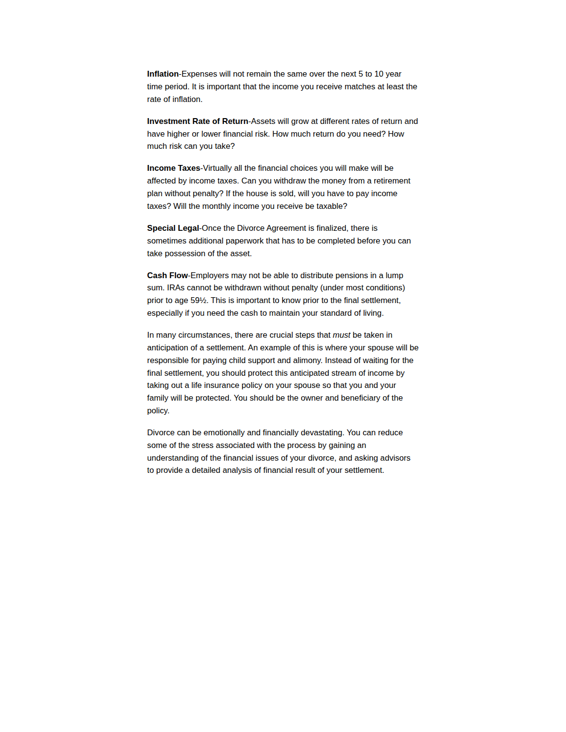Inflation-Expenses will not remain the same over the next 5 to 10 year time period. It is important that the income you receive matches at least the rate of inflation.
Investment Rate of Return-Assets will grow at different rates of return and have higher or lower financial risk. How much return do you need? How much risk can you take?
Income Taxes-Virtually all the financial choices you will make will be affected by income taxes. Can you withdraw the money from a retirement plan without penalty? If the house is sold, will you have to pay income taxes? Will the monthly income you receive be taxable?
Special Legal-Once the Divorce Agreement is finalized, there is sometimes additional paperwork that has to be completed before you can take possession of the asset.
Cash Flow-Employers may not be able to distribute pensions in a lump sum. IRAs cannot be withdrawn without penalty (under most conditions) prior to age 59½. This is important to know prior to the final settlement, especially if you need the cash to maintain your standard of living.
In many circumstances, there are crucial steps that must be taken in anticipation of a settlement. An example of this is where your spouse will be responsible for paying child support and alimony. Instead of waiting for the final settlement, you should protect this anticipated stream of income by taking out a life insurance policy on your spouse so that you and your family will be protected. You should be the owner and beneficiary of the policy.
Divorce can be emotionally and financially devastating. You can reduce some of the stress associated with the process by gaining an understanding of the financial issues of your divorce, and asking advisors to provide a detailed analysis of financial result of your settlement.